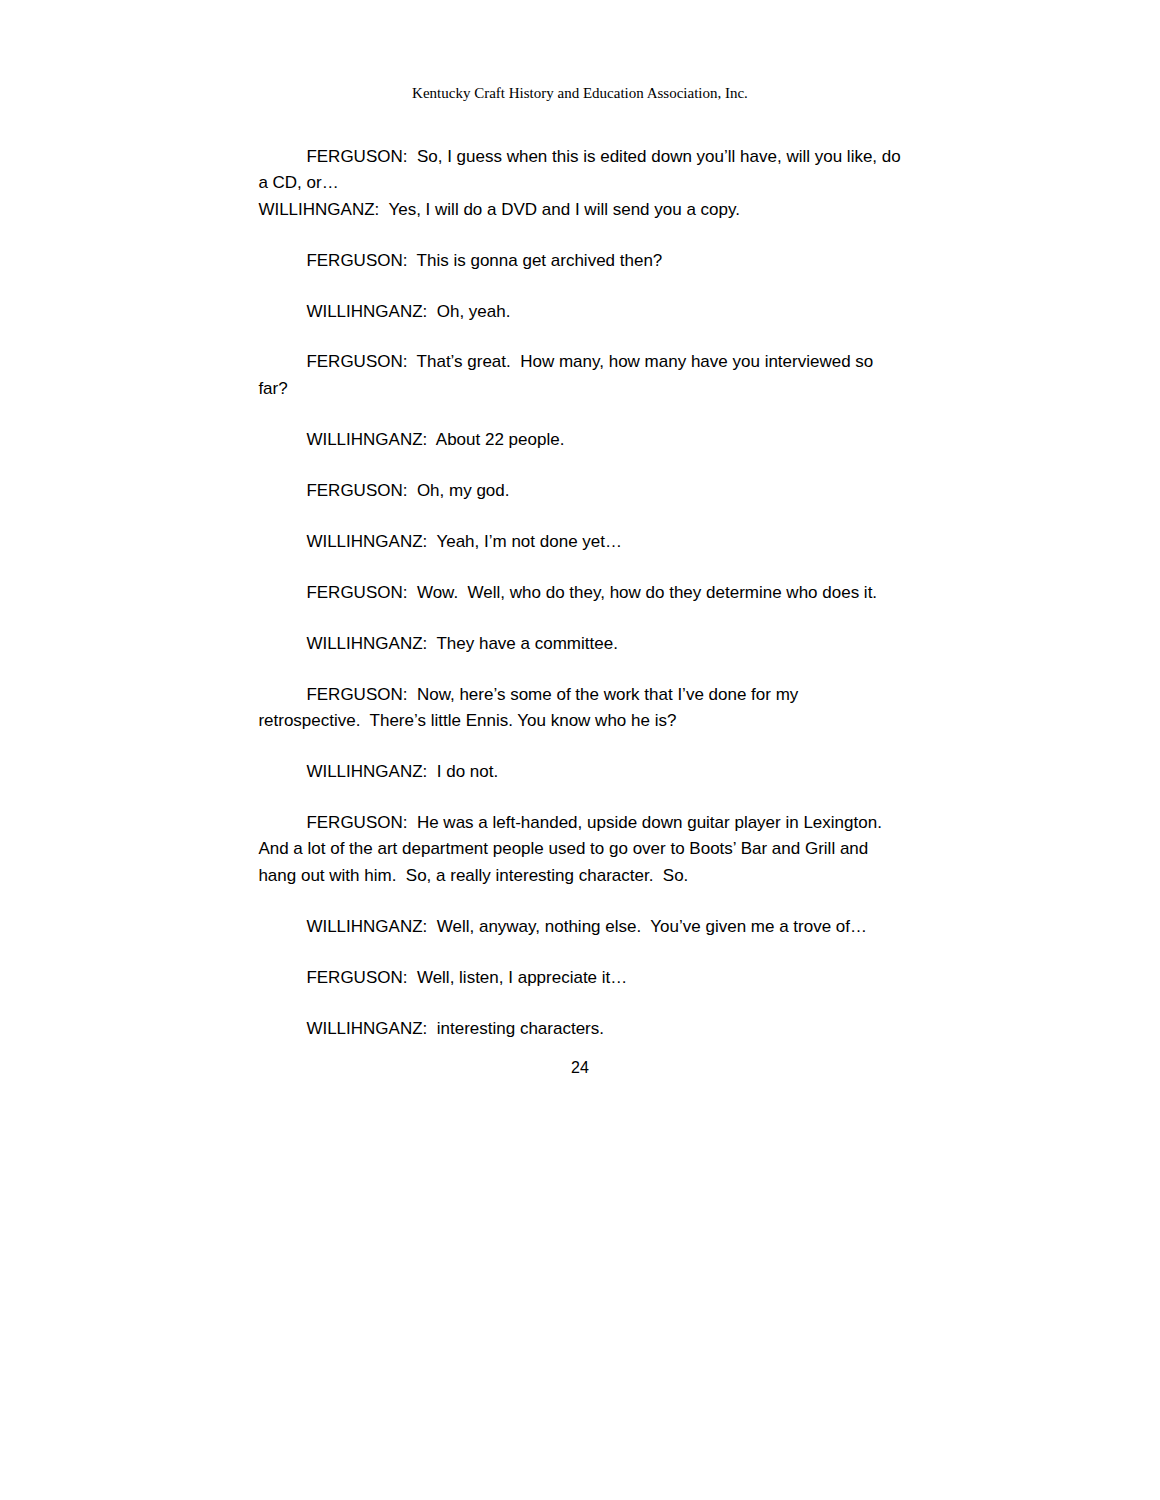Kentucky Craft History and Education Association, Inc.
Ferguson: So, I guess when this is edited down you’ll have, will you like, do a CD, or…
Willihnganz: Yes, I will do a DVD and I will send you a copy.
Ferguson: This is gonna get archived then?
Willihnganz: Oh, yeah.
Ferguson: That’s great. How many, how many have you interviewed so far?
Willihnganz: About 22 people.
Ferguson: Oh, my god.
Willihnganz: Yeah, I’m not done yet…
Ferguson: Wow. Well, who do they, how do they determine who does it.
Willihnganz: They have a committee.
Ferguson: Now, here’s some of the work that I’ve done for my retrospective. There’s little Ennis. You know who he is?
Willihnganz: I do not.
Ferguson: He was a left-handed, upside down guitar player in Lexington. And a lot of the art department people used to go over to Boots’ Bar and Grill and hang out with him. So, a really interesting character. So.
Willihnganz: Well, anyway, nothing else. You’ve given me a trove of…
Ferguson: Well, listen, I appreciate it…
Willihnganz: interesting characters.
24